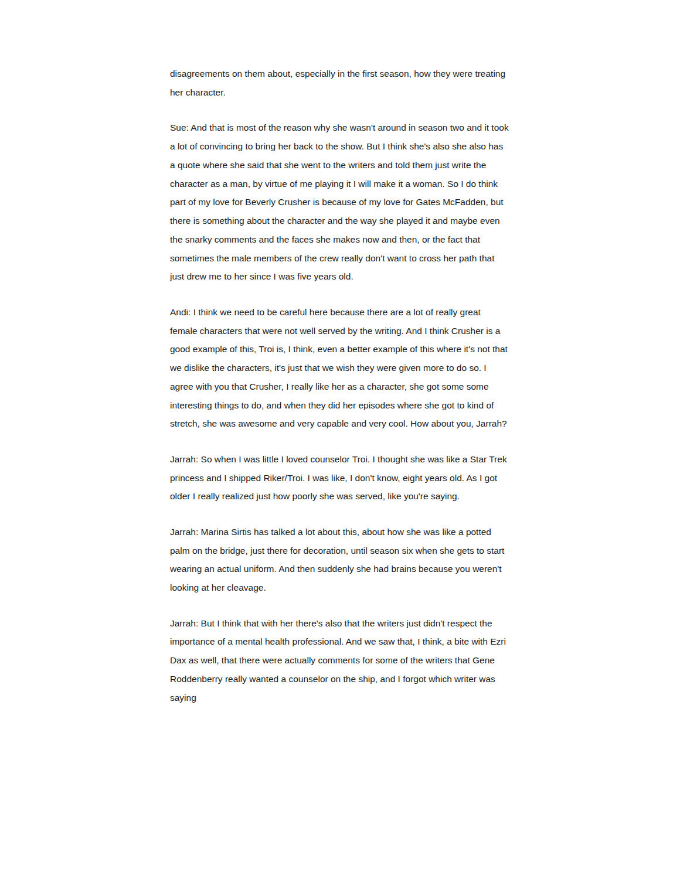disagreements on them about, especially in the first season, how they were treating her character.
Sue: And that is most of the reason why she wasn't around in season two and it took a lot of convincing to bring her back to the show. But I think she's also she also has a quote where she said that she went to the writers and told them just write the character as a man, by virtue of me playing it I will make it a woman. So I do think part of my love for Beverly Crusher is because of my love for Gates McFadden, but there is something about the character and the way she played it and maybe even the snarky comments and the faces she makes now and then, or the fact that sometimes the male members of the crew really don't want to cross her path that just drew me to her since I was five years old.
Andi: I think we need to be careful here because there are a lot of really great female characters that were not well served by the writing. And I think Crusher is a good example of this, Troi is, I think, even a better example of this where it's not that we dislike the characters, it's just that we wish they were given more to do so. I agree with you that Crusher, I really like her as a character, she got some some interesting things to do, and when they did her episodes where she got to kind of stretch, she was awesome and very capable and very cool. How about you, Jarrah?
Jarrah: So when I was little I loved counselor Troi. I thought she was like a Star Trek princess and I shipped Riker/Troi. I was like, I don't know, eight years old. As I got older I really realized just how poorly she was served, like you're saying.
Jarrah: Marina Sirtis has talked a lot about this, about how she was like a potted palm on the bridge, just there for decoration, until season six when she gets to start wearing an actual uniform. And then suddenly she had brains because you weren't looking at her cleavage.
Jarrah: But I think that with her there's also that the writers just didn't respect the importance of a mental health professional. And we saw that, I think, a bite with Ezri Dax as well, that there were actually comments for some of the writers that Gene Roddenberry really wanted a counselor on the ship, and I forgot which writer was saying